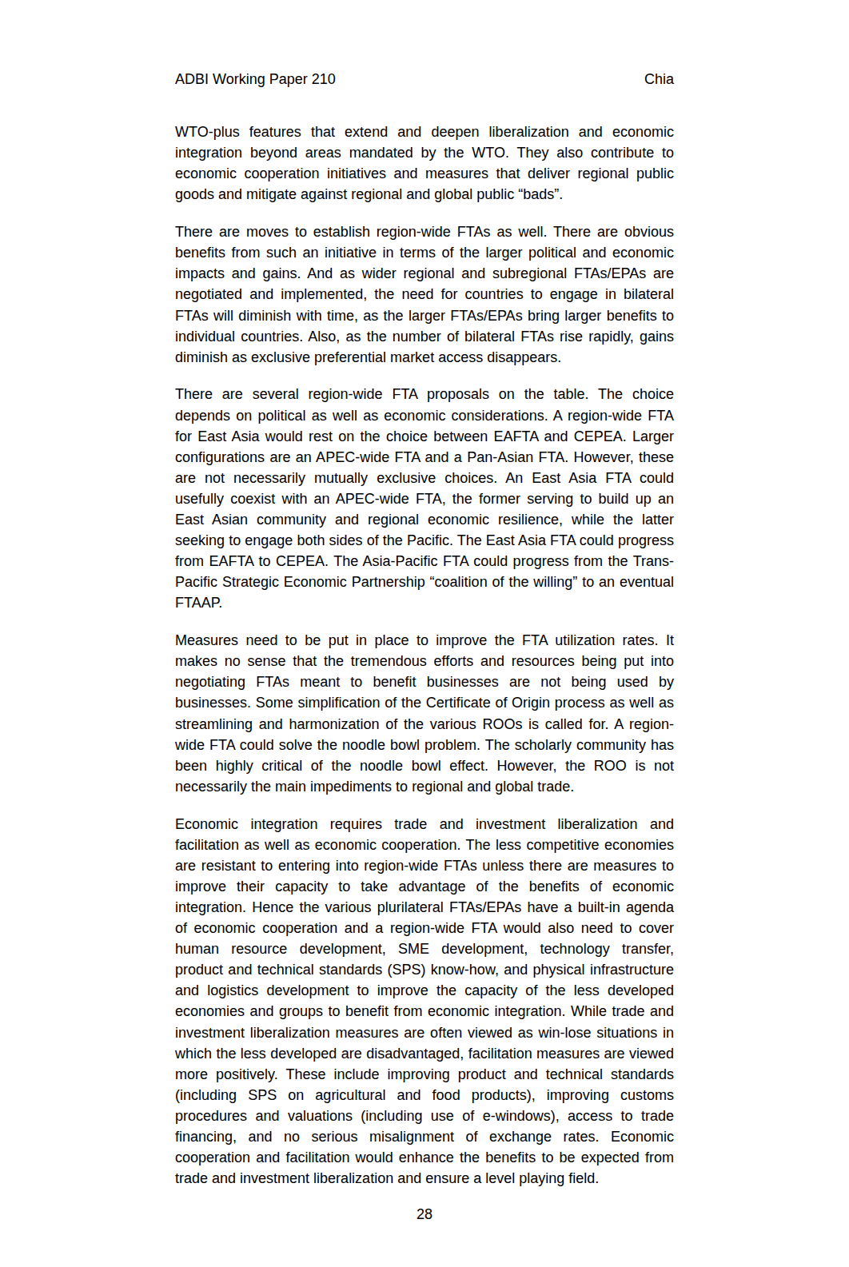ADBI Working Paper 210 Chia
WTO-plus features that extend and deepen liberalization and economic integration beyond areas mandated by the WTO. They also contribute to economic cooperation initiatives and measures that deliver regional public goods and mitigate against regional and global public “bads”.
There are moves to establish region-wide FTAs as well. There are obvious benefits from such an initiative in terms of the larger political and economic impacts and gains. And as wider regional and subregional FTAs/EPAs are negotiated and implemented, the need for countries to engage in bilateral FTAs will diminish with time, as the larger FTAs/EPAs bring larger benefits to individual countries. Also, as the number of bilateral FTAs rise rapidly, gains diminish as exclusive preferential market access disappears.
There are several region-wide FTA proposals on the table. The choice depends on political as well as economic considerations. A region-wide FTA for East Asia would rest on the choice between EAFTA and CEPEA. Larger configurations are an APEC-wide FTA and a Pan-Asian FTA. However, these are not necessarily mutually exclusive choices. An East Asia FTA could usefully coexist with an APEC-wide FTA, the former serving to build up an East Asian community and regional economic resilience, while the latter seeking to engage both sides of the Pacific. The East Asia FTA could progress from EAFTA to CEPEA. The Asia-Pacific FTA could progress from the Trans-Pacific Strategic Economic Partnership “coalition of the willing” to an eventual FTAAP.
Measures need to be put in place to improve the FTA utilization rates. It makes no sense that the tremendous efforts and resources being put into negotiating FTAs meant to benefit businesses are not being used by businesses. Some simplification of the Certificate of Origin process as well as streamlining and harmonization of the various ROOs is called for. A region-wide FTA could solve the noodle bowl problem. The scholarly community has been highly critical of the noodle bowl effect. However, the ROO is not necessarily the main impediments to regional and global trade.
Economic integration requires trade and investment liberalization and facilitation as well as economic cooperation. The less competitive economies are resistant to entering into region-wide FTAs unless there are measures to improve their capacity to take advantage of the benefits of economic integration. Hence the various plurilateral FTAs/EPAs have a built-in agenda of economic cooperation and a region-wide FTA would also need to cover human resource development, SME development, technology transfer, product and technical standards (SPS) know-how, and physical infrastructure and logistics development to improve the capacity of the less developed economies and groups to benefit from economic integration. While trade and investment liberalization measures are often viewed as win-lose situations in which the less developed are disadvantaged, facilitation measures are viewed more positively. These include improving product and technical standards (including SPS on agricultural and food products), improving customs procedures and valuations (including use of e-windows), access to trade financing, and no serious misalignment of exchange rates. Economic cooperation and facilitation would enhance the benefits to be expected from trade and investment liberalization and ensure a level playing field.
28